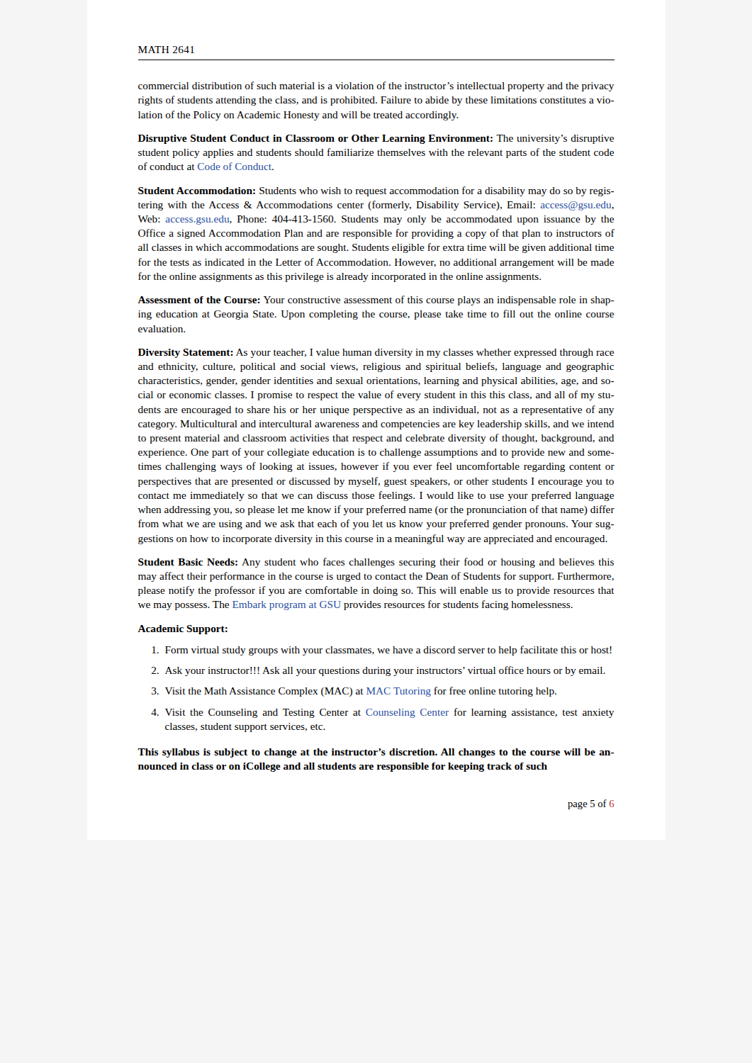MATH 2641
commercial distribution of such material is a violation of the instructor’s intellectual property and the privacy rights of students attending the class, and is prohibited. Failure to abide by these limitations constitutes a violation of the Policy on Academic Honesty and will be treated accordingly.
Disruptive Student Conduct in Classroom or Other Learning Environment: The university’s disruptive student policy applies and students should familiarize themselves with the relevant parts of the student code of conduct at Code of Conduct.
Student Accommodation: Students who wish to request accommodation for a disability may do so by registering with the Access & Accommodations center (formerly, Disability Service), Email: access@gsu.edu, Web: access.gsu.edu, Phone: 404-413-1560. Students may only be accommodated upon issuance by the Office a signed Accommodation Plan and are responsible for providing a copy of that plan to instructors of all classes in which accommodations are sought. Students eligible for extra time will be given additional time for the tests as indicated in the Letter of Accommodation. However, no additional arrangement will be made for the online assignments as this privilege is already incorporated in the online assignments.
Assessment of the Course: Your constructive assessment of this course plays an indispensable role in shaping education at Georgia State. Upon completing the course, please take time to fill out the online course evaluation.
Diversity Statement: As your teacher, I value human diversity in my classes whether expressed through race and ethnicity, culture, political and social views, religious and spiritual beliefs, language and geographic characteristics, gender, gender identities and sexual orientations, learning and physical abilities, age, and social or economic classes. I promise to respect the value of every student in this this class, and all of my students are encouraged to share his or her unique perspective as an individual, not as a representative of any category. Multicultural and intercultural awareness and competencies are key leadership skills, and we intend to present material and classroom activities that respect and celebrate diversity of thought, background, and experience. One part of your collegiate education is to challenge assumptions and to provide new and sometimes challenging ways of looking at issues, however if you ever feel uncomfortable regarding content or perspectives that are presented or discussed by myself, guest speakers, or other students I encourage you to contact me immediately so that we can discuss those feelings. I would like to use your preferred language when addressing you, so please let me know if your preferred name (or the pronunciation of that name) differ from what we are using and we ask that each of you let us know your preferred gender pronouns. Your suggestions on how to incorporate diversity in this course in a meaningful way are appreciated and encouraged.
Student Basic Needs: Any student who faces challenges securing their food or housing and believes this may affect their performance in the course is urged to contact the Dean of Students for support. Furthermore, please notify the professor if you are comfortable in doing so. This will enable us to provide resources that we may possess. The Embark program at GSU provides resources for students facing homelessness.
Academic Support:
Form virtual study groups with your classmates, we have a discord server to help facilitate this or host!
Ask your instructor!!! Ask all your questions during your instructors’ virtual office hours or by email.
Visit the Math Assistance Complex (MAC) at MAC Tutoring for free online tutoring help.
Visit the Counseling and Testing Center at Counseling Center for learning assistance, test anxiety classes, student support services, etc.
This syllabus is subject to change at the instructor’s discretion. All changes to the course will be announced in class or on iCollege and all students are responsible for keeping track of such
page 5 of 6